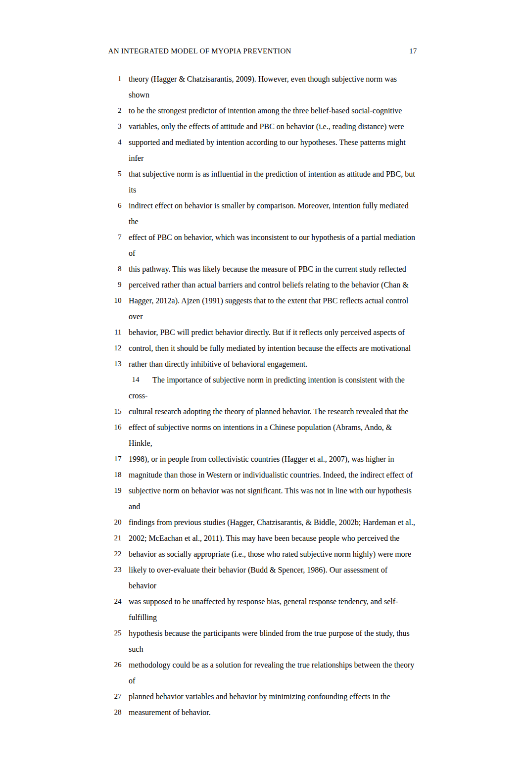An Integrated Model of Myopia Prevention 17
theory (Hagger & Chatzisarantis, 2009). However, even though subjective norm was shown
to be the strongest predictor of intention among the three belief-based social-cognitive
variables, only the effects of attitude and PBC on behavior (i.e., reading distance) were
supported and mediated by intention according to our hypotheses. These patterns might infer
that subjective norm is as influential in the prediction of intention as attitude and PBC, but its
indirect effect on behavior is smaller by comparison. Moreover, intention fully mediated the
effect of PBC on behavior, which was inconsistent to our hypothesis of a partial mediation of
this pathway. This was likely because the measure of PBC in the current study reflected
perceived rather than actual barriers and control beliefs relating to the behavior (Chan &
Hagger, 2012a). Ajzen (1991) suggests that to the extent that PBC reflects actual control over
behavior, PBC will predict behavior directly. But if it reflects only perceived aspects of
control, then it should be fully mediated by intention because the effects are motivational
rather than directly inhibitive of behavioral engagement.
The importance of subjective norm in predicting intention is consistent with the cross-
cultural research adopting the theory of planned behavior. The research revealed that the
effect of subjective norms on intentions in a Chinese population (Abrams, Ando, & Hinkle,
1998), or in people from collectivistic countries (Hagger et al., 2007), was higher in
magnitude than those in Western or individualistic countries. Indeed, the indirect effect of
subjective norm on behavior was not significant. This was not in line with our hypothesis and
findings from previous studies (Hagger, Chatzisarantis, & Biddle, 2002b; Hardeman et al.,
2002; McEachan et al., 2011). This may have been because people who perceived the
behavior as socially appropriate (i.e., those who rated subjective norm highly) were more
likely to over-evaluate their behavior (Budd & Spencer, 1986). Our assessment of behavior
was supposed to be unaffected by response bias, general response tendency, and self-fulfilling
hypothesis because the participants were blinded from the true purpose of the study, thus such
methodology could be as a solution for revealing the true relationships between the theory of
planned behavior variables and behavior by minimizing confounding effects in the
measurement of behavior.